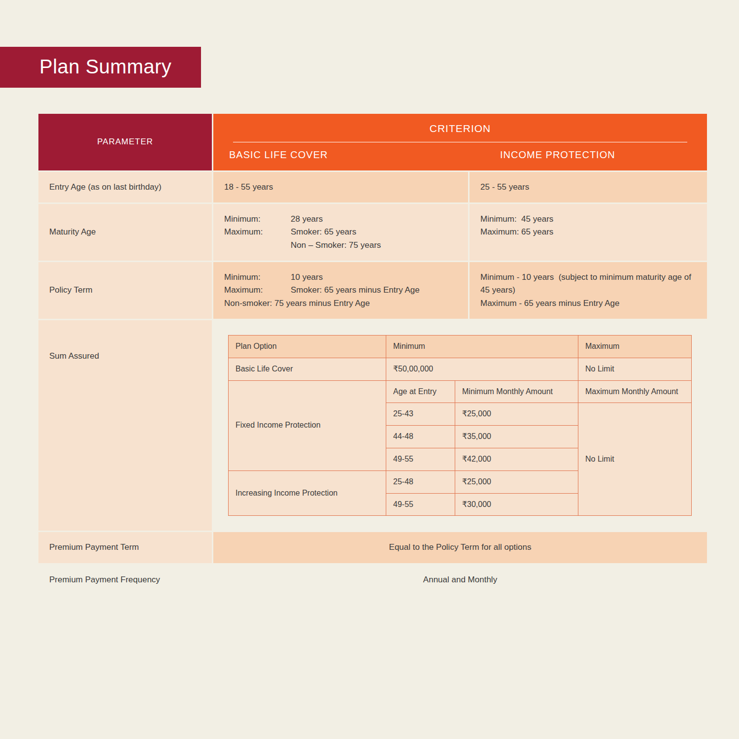Plan Summary
| PARAMETER | CRITERION BASIC LIFE COVER INCOME PROTECTION |
| Entry Age (as on last birthday) | 18 - 55 years | 25 - 55 years |
| Maturity Age | Minimum: 28 years Maximum: Smoker: 65 years Non – Smoker: 75 years | Minimum: 45 years Maximum: 65 years |
| Policy Term | Minimum: 10 years Maximum: Smoker: 65 years minus Entry Age Non-smoker: 75 years minus Entry Age | Minimum - 10 years (subject to minimum maturity age of 45 years) Maximum - 65 years minus Entry Age |
| Sum Assured | / Plan Option / Minimum / Maximum / / --- / --- / --- / / Basic Life Cover / ₹50,00,000 / No Limit / / Fixed Income Protection / Age at Entry / Minimum Monthly Amount / Maximum Monthly Amount / / 25-43 / ₹25,000 / No Limit / / 44-48 / ₹35,000 / / 49-55 / ₹42,000 / / Increasing Income Protection / 25-48 / ₹25,000 / / 49-55 / ₹30,000 / / |
| Premium Payment Term | Equal to the Policy Term for all options |
| Premium Payment Frequency | Annual and Monthly |